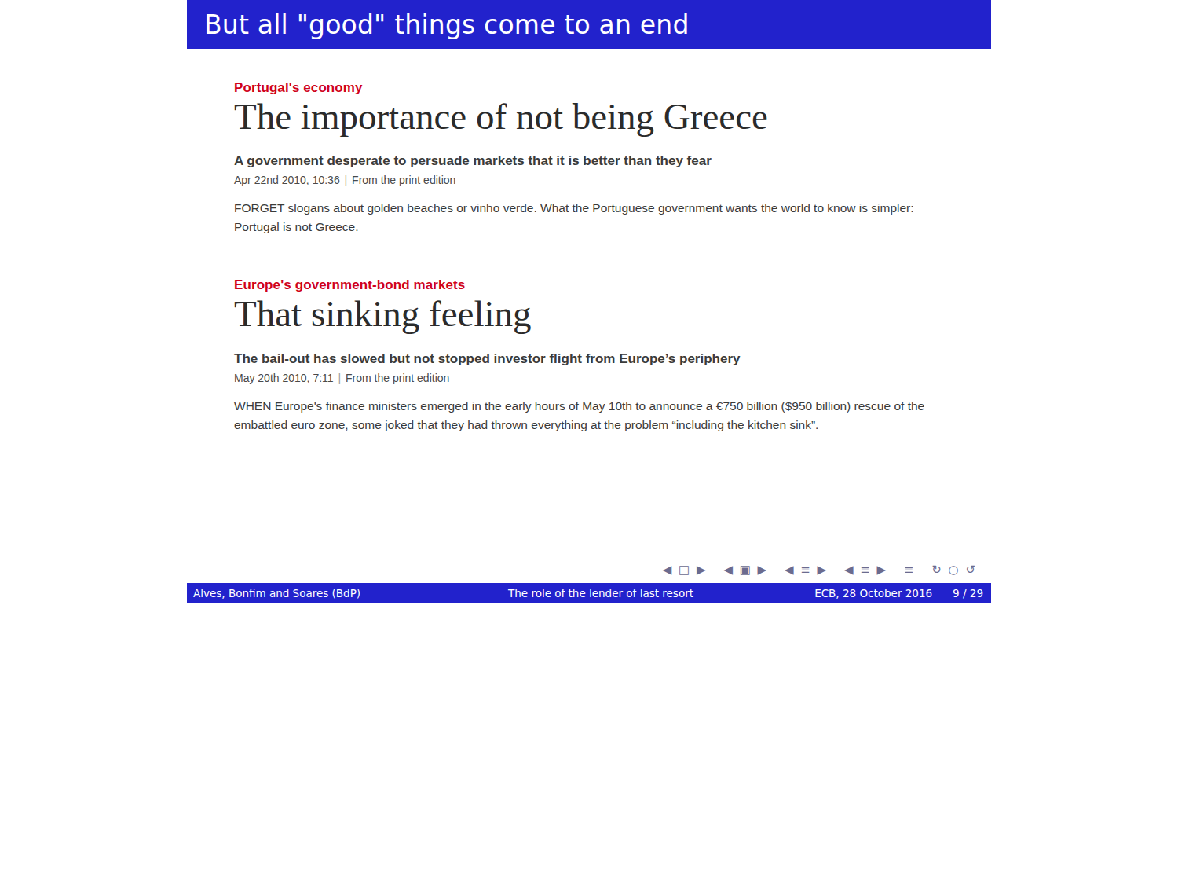But all "good" things come to an end
Portugal's economy
The importance of not being Greece
A government desperate to persuade markets that it is better than they fear
Apr 22nd 2010, 10:36 | From the print edition
FORGET slogans about golden beaches or vinho verde. What the Portuguese government wants the world to know is simpler: Portugal is not Greece.
Europe's government-bond markets
That sinking feeling
The bail-out has slowed but not stopped investor flight from Europe’s periphery
May 20th 2010, 7:11 | From the print edition
WHEN Europe's finance ministers emerged in the early hours of May 10th to announce a €750 billion ($950 billion) rescue of the embattled euro zone, some joked that they had thrown everything at the problem “including the kitchen sink”.
◀ □ ▶ ◀ ▣ ▶ ◀ ≡ ▶ ◀ ≡ ▶ ≡ ↻ ○ ↺
Alves, Bonfim and Soares (BdP)
The role of the lender of last resort
ECB, 28 October 20169 / 29